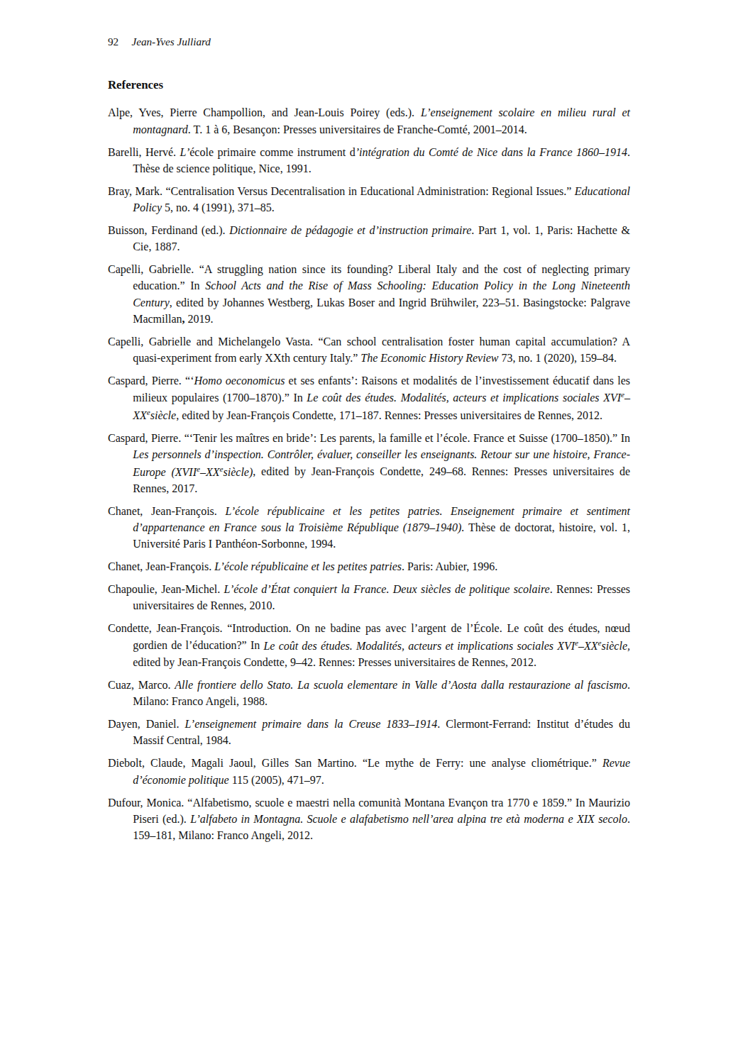92 Jean-Yves Julliard
References
Alpe, Yves, Pierre Champollion, and Jean-Louis Poirey (eds.). L’enseignement scolaire en milieu rural et montagnard. T. 1 à 6, Besançon: Presses universitaires de Franche-Comté, 2001–2014.
Barelli, Hervé. L’école primaire comme instrument d’intégration du Comté de Nice dans la France 1860–1914. Thèse de science politique, Nice, 1991.
Bray, Mark. “Centralisation Versus Decentralisation in Educational Administration: Regional Issues.” Educational Policy 5, no. 4 (1991), 371–85.
Buisson, Ferdinand (ed.). Dictionnaire de pédagogie et d’instruction primaire. Part 1, vol. 1, Paris: Hachette & Cie, 1887.
Capelli, Gabrielle. “A struggling nation since its founding? Liberal Italy and the cost of neglecting primary education.” In School Acts and the Rise of Mass Schooling: Education Policy in the Long Nineteenth Century, edited by Johannes Westberg, Lukas Boser and Ingrid Brühwiler, 223–51. Basingstocke: Palgrave Macmillan, 2019.
Capelli, Gabrielle and Michelangelo Vasta. “Can school centralisation foster human capital accumulation? A quasi-experiment from early XXth century Italy.” The Economic History Review 73, no. 1 (2020), 159–84.
Caspard, Pierre. “‘Homo oeconomicus et ses enfants’: Raisons et modalités de l’investissement éducatif dans les milieux populaires (1700–1870).” In Le coût des études. Modalités, acteurs et implications sociales XVIe–XXesiècle, edited by Jean-François Condette, 171–187. Rennes: Presses universitaires de Rennes, 2012.
Caspard, Pierre. “‘Tenir les maîtres en bride’: Les parents, la famille et l’école. France et Suisse (1700–1850).” In Les personnels d’inspection. Contrôler, évaluer, conseiller les enseignants. Retour sur une histoire, France-Europe (XVIIe–XXesiècle), edited by Jean-François Condette, 249–68. Rennes: Presses universitaires de Rennes, 2017.
Chanet, Jean-François. L’école républicaine et les petites patries. Enseignement primaire et sentiment d’appartenance en France sous la Troisième République (1879–1940). Thèse de doctorat, histoire, vol. 1, Université Paris I Panthéon-Sorbonne, 1994.
Chanet, Jean-François. L’école républicaine et les petites patries. Paris: Aubier, 1996.
Chapoulie, Jean-Michel. L’école d’État conquiert la France. Deux siècles de politique scolaire. Rennes: Presses universitaires de Rennes, 2010.
Condette, Jean-François. “Introduction. On ne badine pas avec l’argent de l’École. Le coût des études, nœud gordien de l’éducation?” In Le coût des études. Modalités, acteurs et implications sociales XVIe–XXesiècle, edited by Jean-François Condette, 9–42. Rennes: Presses universitaires de Rennes, 2012.
Cuaz, Marco. Alle frontiere dello Stato. La scuola elementare in Valle d’Aosta dalla restaurazione al fascismo. Milano: Franco Angeli, 1988.
Dayen, Daniel. L’enseignement primaire dans la Creuse 1833–1914. Clermont-Ferrand: Institut d’études du Massif Central, 1984.
Diebolt, Claude, Magali Jaoul, Gilles San Martino. “Le mythe de Ferry: une analyse cliométrique.” Revue d’économie politique 115 (2005), 471–97.
Dufour, Monica. “Alfabetismo, scuole e maestri nella comunità Montana Evançon tra 1770 e 1859.” In Maurizio Piseri (ed.). L’alfabeto in Montagna. Scuole e alafabetismo nell’area alpina tre età moderna e XIX secolo. 159–181, Milano: Franco Angeli, 2012.